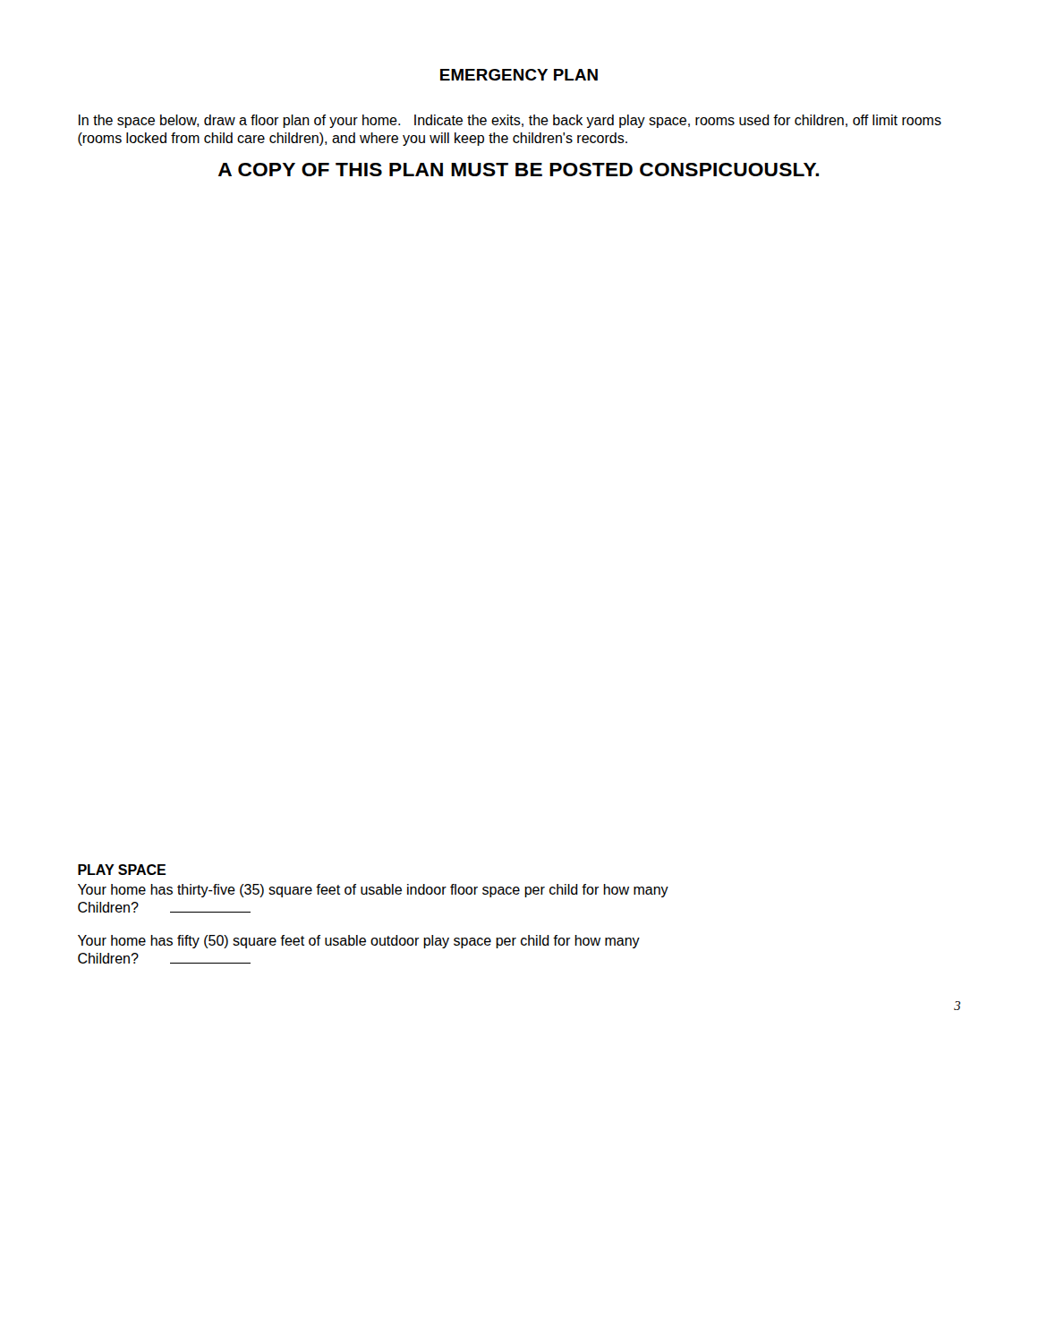EMERGENCY PLAN
In the space below, draw a floor plan of your home. Indicate the exits, the back yard play space, rooms used for children, off limit rooms (rooms locked from child care children), and where you will keep the children's records.
A COPY OF THIS PLAN MUST BE POSTED CONSPICUOUSLY.
PLAY SPACE
Your home has thirty-five (35) square feet of usable indoor floor space per child for how many
Children?
Your home has fifty (50) square feet of usable outdoor play space per child for how many
Children?
3